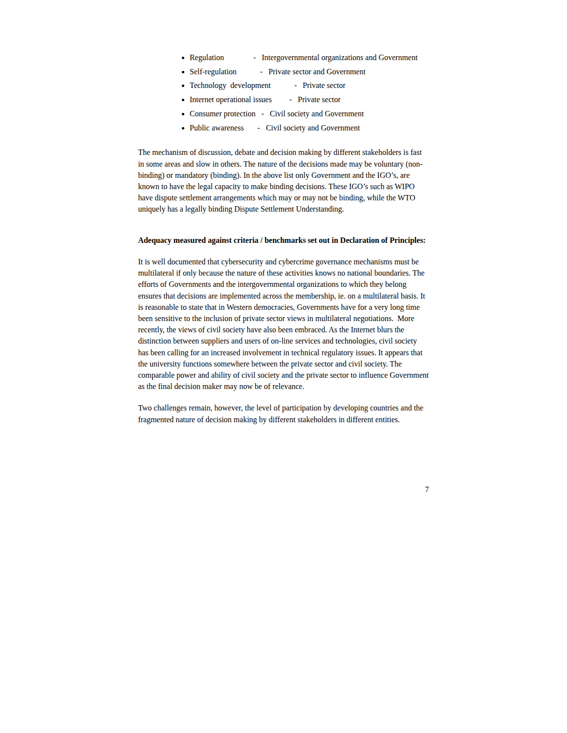Regulation - Intergovernmental organizations and Government
Self-regulation - Private sector and Government
Technology development - Private sector
Internet operational issues - Private sector
Consumer protection - Civil society and Government
Public awareness - Civil society and Government
The mechanism of discussion, debate and decision making by different stakeholders is fast in some areas and slow in others. The nature of the decisions made may be voluntary (non-binding) or mandatory (binding). In the above list only Government and the IGO’s, are known to have the legal capacity to make binding decisions. These IGO’s such as WIPO have dispute settlement arrangements which may or may not be binding, while the WTO uniquely has a legally binding Dispute Settlement Understanding.
Adequacy measured against criteria / benchmarks set out in Declaration of Principles:
It is well documented that cybersecurity and cybercrime governance mechanisms must be multilateral if only because the nature of these activities knows no national boundaries. The efforts of Governments and the intergovernmental organizations to which they belong ensures that decisions are implemented across the membership, ie. on a multilateral basis. It is reasonable to state that in Western democracies, Governments have for a very long time been sensitive to the inclusion of private sector views in multilateral negotiations. More recently, the views of civil society have also been embraced. As the Internet blurs the distinction between suppliers and users of on-line services and technologies, civil society has been calling for an increased involvement in technical regulatory issues. It appears that the university functions somewhere between the private sector and civil society. The comparable power and ability of civil society and the private sector to influence Government as the final decision maker may now be of relevance.
Two challenges remain, however, the level of participation by developing countries and the fragmented nature of decision making by different stakeholders in different entities.
7